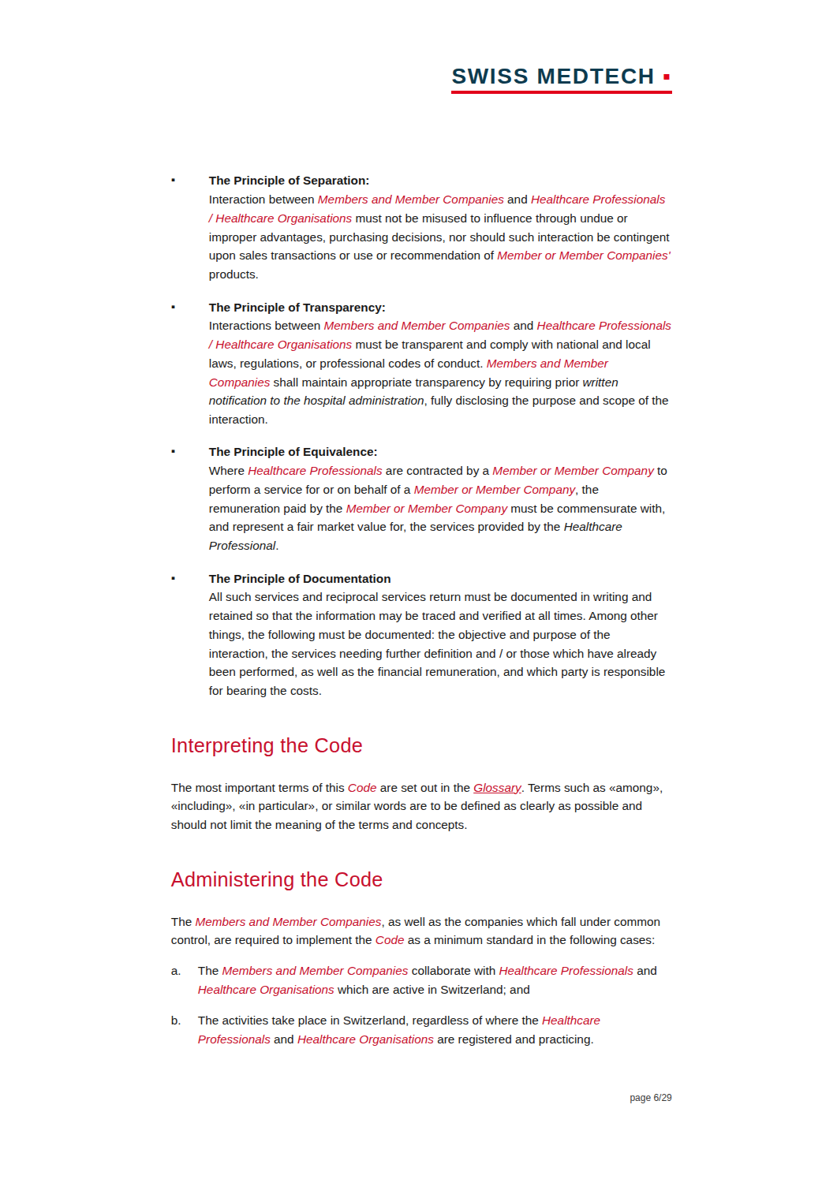SWISS MEDTECH ▪
The Principle of Separation: Interaction between Members and Member Companies and Healthcare Professionals / Healthcare Organisations must not be misused to influence through undue or improper advantages, purchasing decisions, nor should such interaction be contingent upon sales transactions or use or recommendation of Member or Member Companies' products.
The Principle of Transparency: Interactions between Members and Member Companies and Healthcare Professionals / Healthcare Organisations must be transparent and comply with national and local laws, regulations, or professional codes of conduct. Members and Member Companies shall maintain appropriate transparency by requiring prior written notification to the hospital administration, fully disclosing the purpose and scope of the interaction.
The Principle of Equivalence: Where Healthcare Professionals are contracted by a Member or Member Company to perform a service for or on behalf of a Member or Member Company, the remuneration paid by the Member or Member Company must be commensurate with, and represent a fair market value for, the services provided by the Healthcare Professional.
The Principle of Documentation All such services and reciprocal services return must be documented in writing and retained so that the information may be traced and verified at all times. Among other things, the following must be documented: the objective and purpose of the interaction, the services needing further definition and / or those which have already been performed, as well as the financial remuneration, and which party is responsible for bearing the costs.
Interpreting the Code
The most important terms of this Code are set out in the Glossary. Terms such as «among», «including», «in particular», or similar words are to be defined as clearly as possible and should not limit the meaning of the terms and concepts.
Administering the Code
The Members and Member Companies, as well as the companies which fall under common control, are required to implement the Code as a minimum standard in the following cases:
The Members and Member Companies collaborate with Healthcare Professionals and Healthcare Organisations which are active in Switzerland; and
The activities take place in Switzerland, regardless of where the Healthcare Professionals and Healthcare Organisations are registered and practicing.
page 6/29